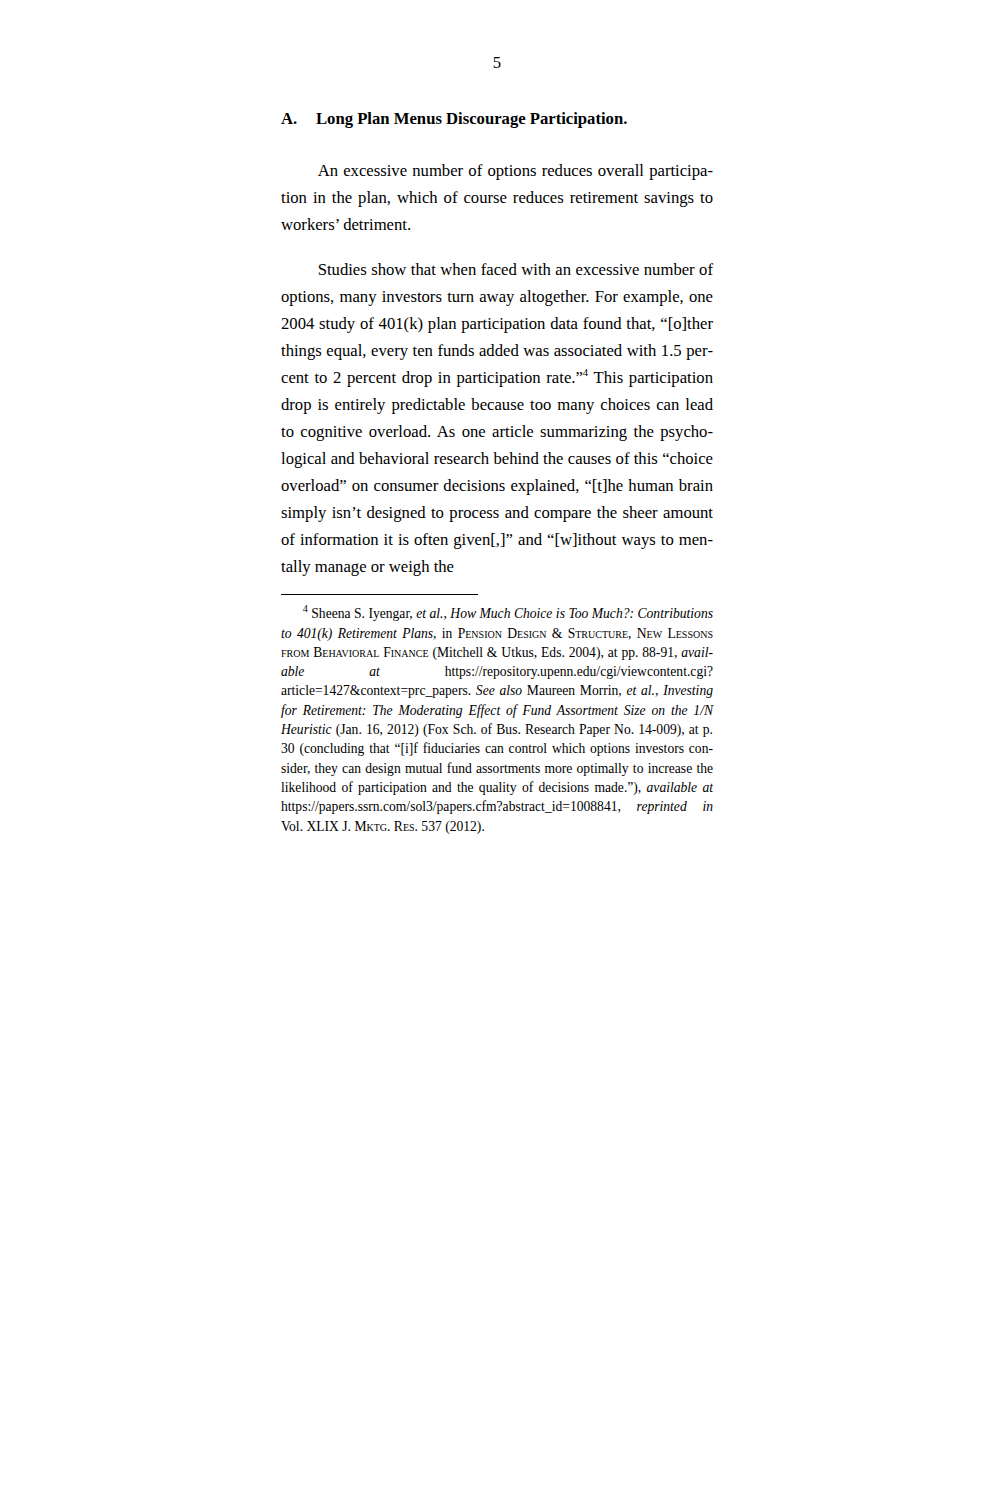5
A. Long Plan Menus Discourage Participation.
An excessive number of options reduces overall participation in the plan, which of course reduces retirement savings to workers’ detriment.
Studies show that when faced with an excessive number of options, many investors turn away altogether. For example, one 2004 study of 401(k) plan participation data found that, “[o]ther things equal, every ten funds added was associated with 1.5 percent to 2 percent drop in participation rate.”4 This participation drop is entirely predictable because too many choices can lead to cognitive overload. As one article summarizing the psychological and behavioral research behind the causes of this “choice overload” on consumer decisions explained, “[t]he human brain simply isn’t designed to process and compare the sheer amount of information it is often given[,]” and “[w]ithout ways to mentally manage or weigh the
4 Sheena S. Iyengar, et al., How Much Choice is Too Much?: Contributions to 401(k) Retirement Plans, in Pension Design & Structure, New Lessons from Behavioral Finance (Mitchell & Utkus, Eds. 2004), at pp. 88-91, available at https://repository.upenn.edu/cgi/viewcontent.cgi?article=1427&context=prc_papers. See also Maureen Morrin, et al., Investing for Retirement: The Moderating Effect of Fund Assortment Size on the 1/N Heuristic (Jan. 16, 2012) (Fox Sch. of Bus. Research Paper No. 14-009), at p. 30 (concluding that “[i]f fiduciaries can control which options investors consider, they can design mutual fund assortments more optimally to increase the likelihood of participation and the quality of decisions made.”), available at https://papers.ssrn.com/sol3/papers.cfm?abstract_id=1008841, reprinted in Vol. XLIX J. Mktg. Res. 537 (2012).